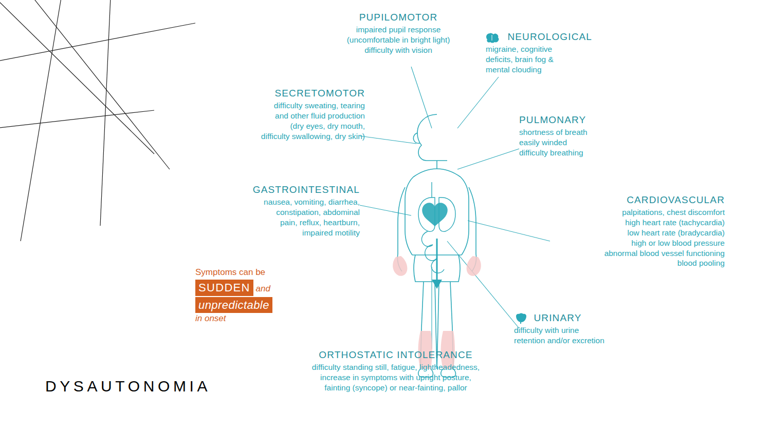Dysautonomia
Pupilomotor
impaired pupil response
(uncomfortable in bright light)
difficulty with vision
Neurological
migraine, cognitive
deficits, brain fog &
mental clouding
Secretomotor
difficulty sweating, tearing
and other fluid production
(dry eyes, dry mouth,
difficulty swallowing, dry skin)
Pulmonary
shortness of breath
easily winded
difficulty breathing
Gastrointestinal
nausea, vomiting, diarrhea,
constipation, abdominal
pain, reflux, heartburn,
impaired motility
Cardiovascular
palpitations, chest discomfort
high heart rate (tachycardia)
low heart rate (bradycardia)
high or low blood pressure
abnormal blood vessel functioning
blood pooling
Urinary
difficulty with urine
retention and/or excretion
Orthostatic intolerance
difficulty standing still, fatigue, lightheadedness,
increase in symptoms with upright posture,
fainting (syncope) or near-fainting, pallor
Symptoms can be Sudden and unpredictable in onset